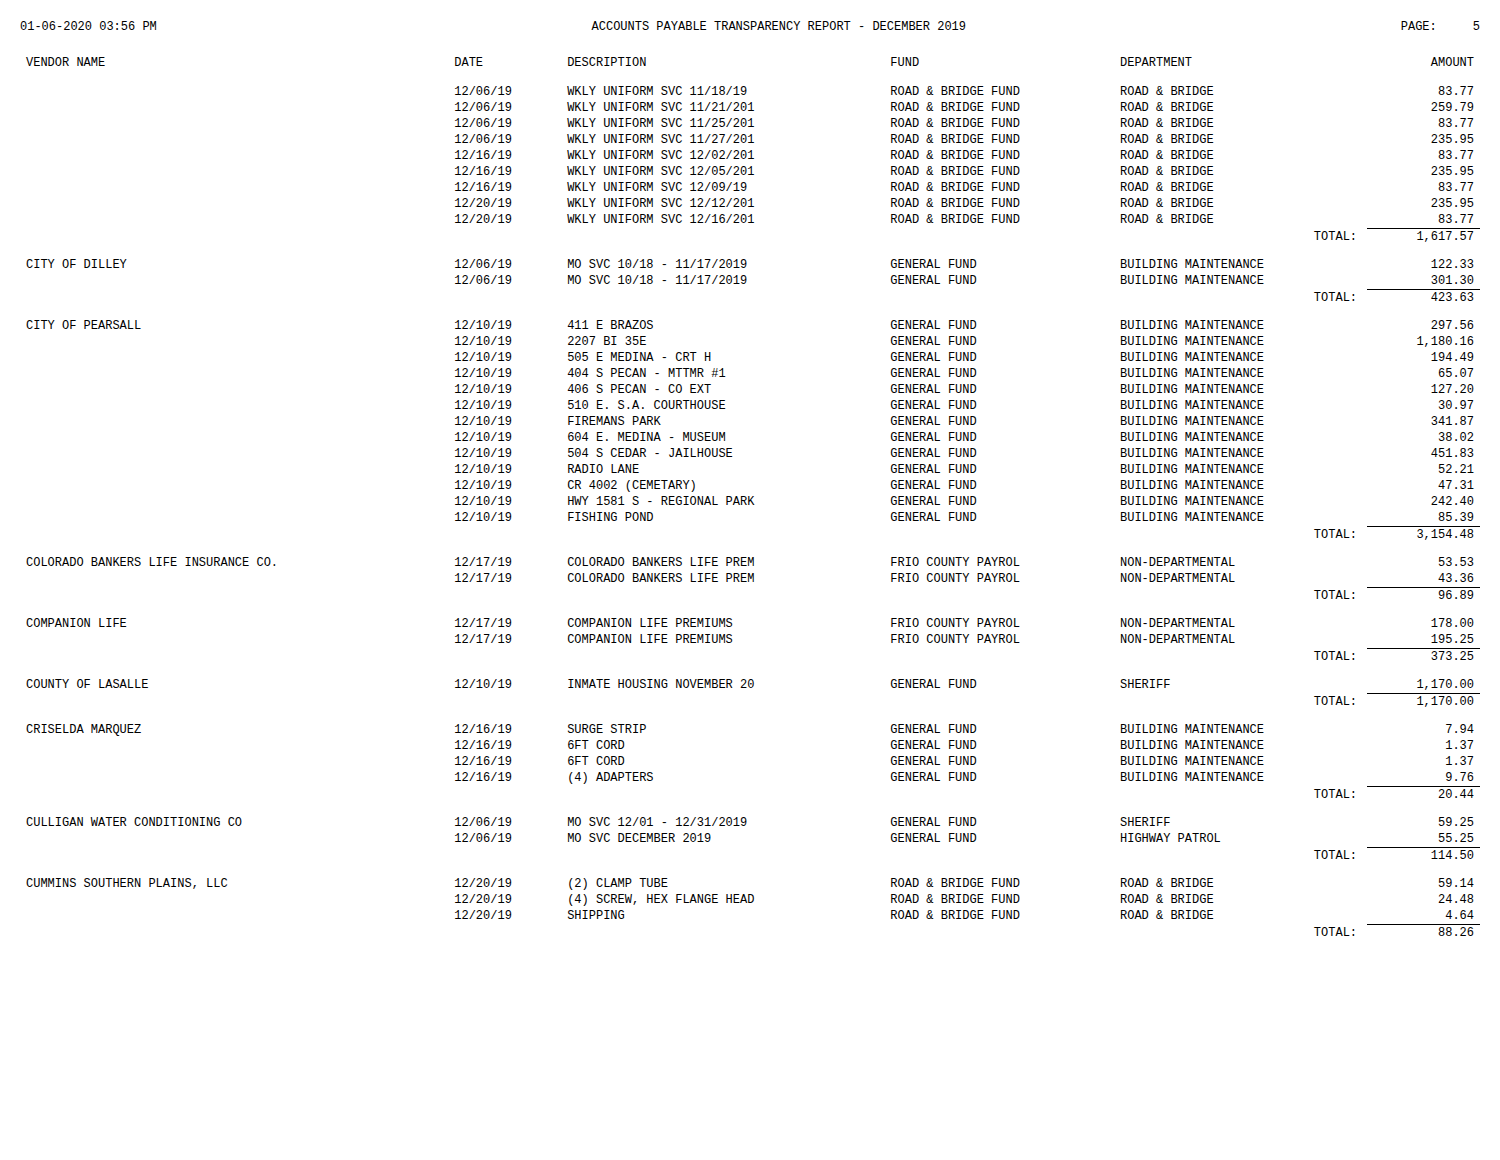01-06-2020 03:56 PM ACCOUNTS PAYABLE TRANSPARENCY REPORT - DECEMBER 2019 PAGE: 5
| VENDOR NAME | DATE | DESCRIPTION | FUND | DEPARTMENT | AMOUNT |
| --- | --- | --- | --- | --- | --- |
| | 12/06/19 | WKLY UNIFORM SVC 11/18/19 | ROAD & BRIDGE FUND | ROAD & BRIDGE | 83.77 |
| | 12/06/19 | WKLY UNIFORM SVC 11/21/201 | ROAD & BRIDGE FUND | ROAD & BRIDGE | 259.79 |
| | 12/06/19 | WKLY UNIFORM SVC 11/25/201 | ROAD & BRIDGE FUND | ROAD & BRIDGE | 83.77 |
| | 12/06/19 | WKLY UNIFORM SVC 11/27/201 | ROAD & BRIDGE FUND | ROAD & BRIDGE | 235.95 |
| | 12/16/19 | WKLY UNIFORM SVC 12/02/201 | ROAD & BRIDGE FUND | ROAD & BRIDGE | 83.77 |
| | 12/16/19 | WKLY UNIFORM SVC 12/05/201 | ROAD & BRIDGE FUND | ROAD & BRIDGE | 235.95 |
| | 12/16/19 | WKLY UNIFORM SVC 12/09/19 | ROAD & BRIDGE FUND | ROAD & BRIDGE | 83.77 |
| | 12/20/19 | WKLY UNIFORM SVC 12/12/201 | ROAD & BRIDGE FUND | ROAD & BRIDGE | 235.95 |
| | 12/20/19 | WKLY UNIFORM SVC 12/16/201 | ROAD & BRIDGE FUND | ROAD & BRIDGE | 83.77 |
| | TOTAL: | 1,617.57 |
| CITY OF DILLEY | 12/06/19 | MO SVC 10/18 - 11/17/2019 | GENERAL FUND | BUILDING MAINTENANCE | 122.33 |
| | 12/06/19 | MO SVC 10/18 - 11/17/2019 | GENERAL FUND | BUILDING MAINTENANCE | 301.30 |
| | TOTAL: | 423.63 |
| CITY OF PEARSALL | 12/10/19 | 411 E BRAZOS | GENERAL FUND | BUILDING MAINTENANCE | 297.56 |
| | 12/10/19 | 2207 BI 35E | GENERAL FUND | BUILDING MAINTENANCE | 1,180.16 |
| | 12/10/19 | 505 E MEDINA - CRT H | GENERAL FUND | BUILDING MAINTENANCE | 194.49 |
| | 12/10/19 | 404 S PECAN - MTTMR #1 | GENERAL FUND | BUILDING MAINTENANCE | 65.07 |
| | 12/10/19 | 406 S PECAN - CO EXT | GENERAL FUND | BUILDING MAINTENANCE | 127.20 |
| | 12/10/19 | 510 E. S.A. COURTHOUSE | GENERAL FUND | BUILDING MAINTENANCE | 30.97 |
| | 12/10/19 | FIREMANS PARK | GENERAL FUND | BUILDING MAINTENANCE | 341.87 |
| | 12/10/19 | 604 E. MEDINA - MUSEUM | GENERAL FUND | BUILDING MAINTENANCE | 38.02 |
| | 12/10/19 | 504 S CEDAR - JAILHOUSE | GENERAL FUND | BUILDING MAINTENANCE | 451.83 |
| | 12/10/19 | RADIO LANE | GENERAL FUND | BUILDING MAINTENANCE | 52.21 |
| | 12/10/19 | CR 4002 (CEMETARY) | GENERAL FUND | BUILDING MAINTENANCE | 47.31 |
| | 12/10/19 | HWY 1581 S - REGIONAL PARK | GENERAL FUND | BUILDING MAINTENANCE | 242.40 |
| | 12/10/19 | FISHING POND | GENERAL FUND | BUILDING MAINTENANCE | 85.39 |
| | TOTAL: | 3,154.48 |
| COLORADO BANKERS LIFE INSURANCE CO. | 12/17/19 | COLORADO BANKERS LIFE PREM | FRIO COUNTY PAYROL | NON-DEPARTMENTAL | 53.53 |
| | 12/17/19 | COLORADO BANKERS LIFE PREM | FRIO COUNTY PAYROL | NON-DEPARTMENTAL | 43.36 |
| | TOTAL: | 96.89 |
| COMPANION LIFE | 12/17/19 | COMPANION LIFE PREMIUMS | FRIO COUNTY PAYROL | NON-DEPARTMENTAL | 178.00 |
| | 12/17/19 | COMPANION LIFE PREMIUMS | FRIO COUNTY PAYROL | NON-DEPARTMENTAL | 195.25 |
| | TOTAL: | 373.25 |
| COUNTY OF LASALLE | 12/10/19 | INMATE HOUSING NOVEMBER 20 | GENERAL FUND | SHERIFF | 1,170.00 |
| | TOTAL: | 1,170.00 |
| CRISELDA MARQUEZ | 12/16/19 | SURGE STRIP | GENERAL FUND | BUILDING MAINTENANCE | 7.94 |
| | 12/16/19 | 6FT CORD | GENERAL FUND | BUILDING MAINTENANCE | 1.37 |
| | 12/16/19 | 6FT CORD | GENERAL FUND | BUILDING MAINTENANCE | 1.37 |
| | 12/16/19 | (4) ADAPTERS | GENERAL FUND | BUILDING MAINTENANCE | 9.76 |
| | TOTAL: | 20.44 |
| CULLIGAN WATER CONDITIONING CO | 12/06/19 | MO SVC 12/01 - 12/31/2019 | GENERAL FUND | SHERIFF | 59.25 |
| | 12/06/19 | MO SVC DECEMBER 2019 | GENERAL FUND | HIGHWAY PATROL | 55.25 |
| | TOTAL: | 114.50 |
| CUMMINS SOUTHERN PLAINS, LLC | 12/20/19 | (2) CLAMP TUBE | ROAD & BRIDGE FUND | ROAD & BRIDGE | 59.14 |
| | 12/20/19 | (4) SCREW, HEX FLANGE HEAD | ROAD & BRIDGE FUND | ROAD & BRIDGE | 24.48 |
| | 12/20/19 | SHIPPING | ROAD & BRIDGE FUND | ROAD & BRIDGE | 4.64 |
| | TOTAL: | 88.26 |